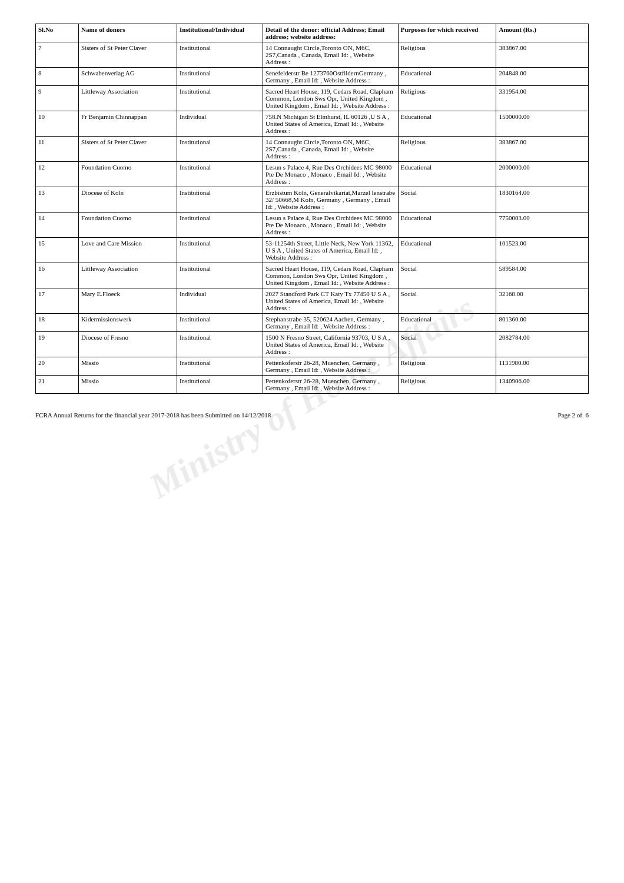Ministry of Home Affairs
| Sl.No | Name of donors | Institutional/Individual | Detail of the donor: official Address; Email address; website address: | Purposes for which received | Amount (Rs.) |
| --- | --- | --- | --- | --- | --- |
| 7 | Sisters of St Peter Claver | Institutional | 14 Connaught Circle,Toronto ON, M6C, 2S7,Canada , Canada, Email Id: , Website Address : | Religious | 383867.00 |
| 8 | Schwabenverlag AG | Institutional | Senefelderstr Be 1273760OstfildernGermany , Germany , Email Id: , Website Address : | Educational | 204848.00 |
| 9 | Littleway Association | Institutional | Sacred Heart House, 119, Cedars Road, Clapham Common, London Sws Opr, United Kingdom , United Kingdom , Email Id: , Website Address : | Religious | 331954.00 |
| 10 | Fr Benjamin Chinnappan | Individual | 758.N Michigan St Elmhurst, IL 60126 ,U S A , United States of America, Email Id: , Website Address : | Educational | 1500000.00 |
| 11 | Sisters of St Peter Claver | Institutional | 14 Connaught Circle,Toronto ON, M6C, 2S7,Canada , Canada, Email Id: , Website Address : | Religious | 383867.00 |
| 12 | Foundation Cuomo | Institutional | Lesun s Palace 4, Rue Des Orchidees MC 98000 Pte De Monaco , Monaco , Email Id: , Website Address : | Educational | 2000000.00 |
| 13 | Diocese of Koln | Institutional | Erzbistum Koln, Generalvikariat,Marzel lenstrabe 32/ 50668,M Koln, Germany , Germany , Email Id: , Website Address : | Social | 1830164.00 |
| 14 | Foundation Cuomo | Institutional | Lesun s Palace 4, Rue Des Orchidees MC 98000 Pte De Monaco , Monaco , Email Id: , Website Address : | Educational | 7750003.00 |
| 15 | Love and Care Mission | Institutional | 53-11254th Street, Little Neck, New York 11362, U S A , United States of America, Email Id: , Website Address : | Educational | 101523.00 |
| 16 | Littleway Association | Institutional | Sacred Heart House, 119, Cedars Road, Clapham Common, London Sws Opr, United Kingdom , United Kingdom , Email Id: , Website Address : | Social | 589584.00 |
| 17 | Mary E.Floeck | Individual | 2027 Standford Park CT Katy Tx 77450 U S A , United States of America, Email Id: , Website Address : | Social | 32168.00 |
| 18 | Kidermissionswerk | Institutional | Stephanstrabe 35, 520624 Aachen, Germany , Germany , Email Id: , Website Address : | Educational | 801360.00 |
| 19 | Diocese of Fresno | Institutional | 1500 N Fresno Street, California 93703, U S A , United States of America, Email Id: , Website Address : | Social | 2082784.00 |
| 20 | Missio | Institutional | Pettenkoferstr 26-28, Muenchen, Germany , Germany , Email Id: , Website Address : | Religious | 1131980.00 |
| 21 | Missio | Institutional | Pettenkoferstr 26-28, Muenchen, Germany , Germany , Email Id: , Website Address : | Religious | 1340906.00 |
FCRA Annual Returns for the financial year 2017-2018 has been Submitted on 14/12/2018 Page 2 of 6